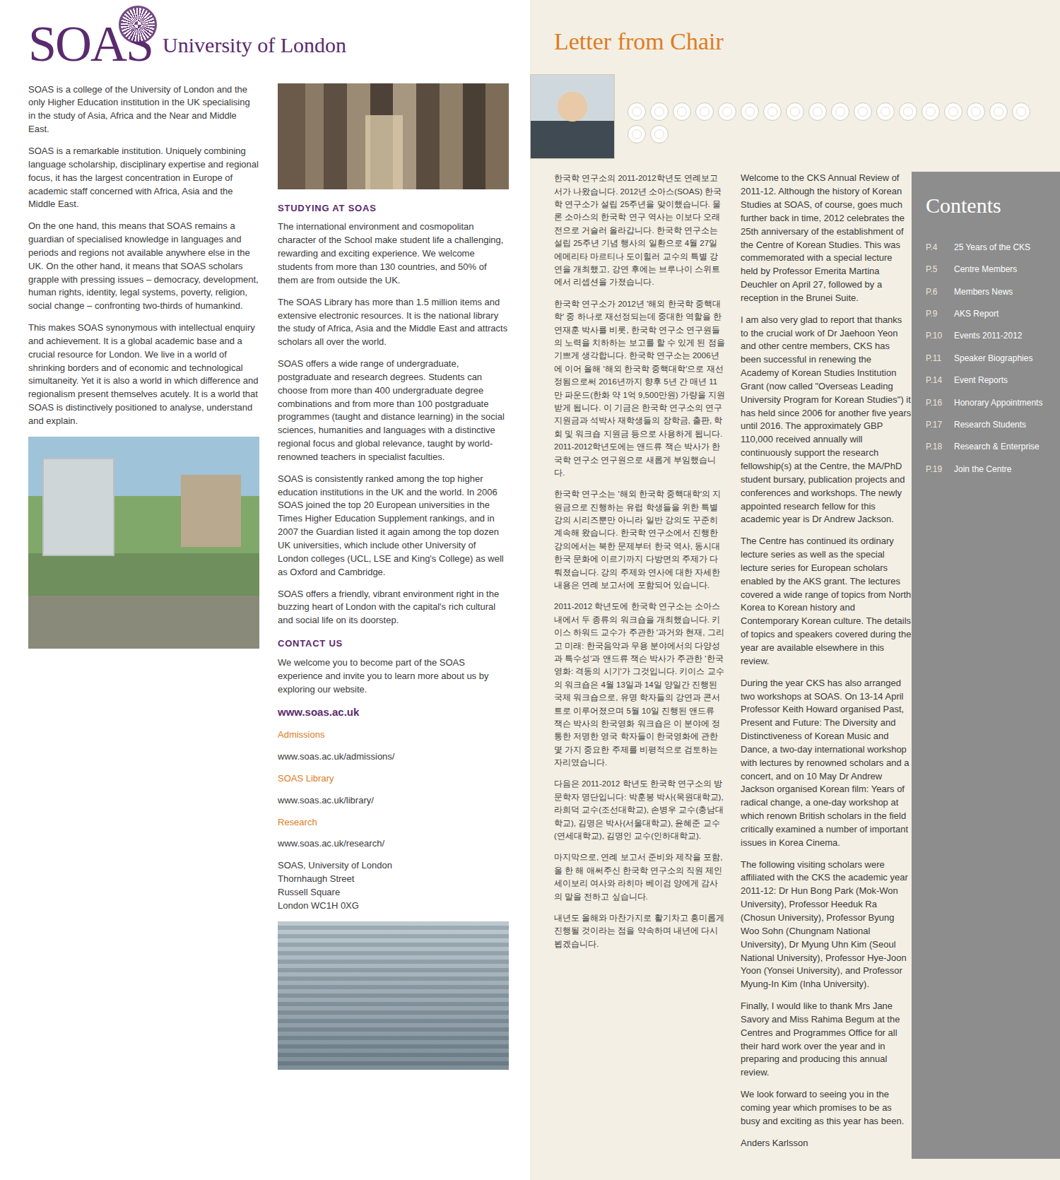SOAS
University of London
SOAS is a college of the University of London and the only Higher Education institution in the UK specialising in the study of Asia, Africa and the Near and Middle East.
SOAS is a remarkable institution. Uniquely combining language scholarship, disciplinary expertise and regional focus, it has the largest concentration in Europe of academic staff concerned with Africa, Asia and the Middle East.
On the one hand, this means that SOAS remains a guardian of specialised knowledge in languages and periods and regions not available anywhere else in the UK. On the other hand, it means that SOAS scholars grapple with pressing issues – democracy, development, human rights, identity, legal systems, poverty, religion, social change – confronting two-thirds of humankind.
This makes SOAS synonymous with intellectual enquiry and achievement. It is a global academic base and a crucial resource for London. We live in a world of shrinking borders and of economic and technological simultaneity. Yet it is also a world in which difference and regionalism present themselves acutely. It is a world that SOAS is distinctively positioned to analyse, understand and explain.
Studying at SOAS
The international environment and cosmopolitan character of the School make student life a challenging, rewarding and exciting experience. We welcome students from more than 130 countries, and 50% of them are from outside the UK.
The SOAS Library has more than 1.5 million items and extensive electronic resources. It is the national library the study of Africa, Asia and the Middle East and attracts scholars all over the world.
SOAS offers a wide range of undergraduate, postgraduate and research degrees. Students can choose from more than 400 undergraduate degree combinations and from more than 100 postgraduate programmes (taught and distance learning) in the social sciences, humanities and languages with a distinctive regional focus and global relevance, taught by world-renowned teachers in specialist faculties.
SOAS is consistently ranked among the top higher education institutions in the UK and the world. In 2006 SOAS joined the top 20 European universities in the Times Higher Education Supplement rankings, and in 2007 the Guardian listed it again among the top dozen UK universities, which include other University of London colleges (UCL, LSE and King's College) as well as Oxford and Cambridge.
SOAS offers a friendly, vibrant environment right in the buzzing heart of London with the capital's rich cultural and social life on its doorstep.
Contact us
We welcome you to become part of the SOAS experience and invite you to learn more about us by exploring our website.
www.soas.ac.uk
Admissions
www.soas.ac.uk/admissions/
SOAS Library
www.soas.ac.uk/library/
Research
www.soas.ac.uk/research/
SOAS, University of London
Thornhaugh Street
Russell Square
London WC1H 0XG
Letter from Chair
한국학 연구소의 2011-2012학년도 연례보고서가 나왔습니다. 2012년 소아스(SOAS) 한국학 연구소가 설립 25주년을 맞이했습니다. 물론 소아스의 한국학 연구 역사는 이보다 오래 전으로 거슬러 올라갑니다. 한국학 연구소는 설립 25주년 기념 행사의 일환으로 4월 27일 에메리타 마르티나 도이힐러 교수의 특별 강연을 개최했고, 강연 후에는 브루나이 스위트에서 리셉션을 가졌습니다.
한국학 연구소가 2012년 '해외 한국학 중핵대학' 중 하나로 재선정되는데 중대한 역할을 한 연재훈 박사를 비롯, 한국학 연구소 연구원들의 노력을 치하하는 보고를 할 수 있게 된 점을 기쁘게 생각합니다. 한국학 연구소는 2006년에 이어 올해 '해외 한국학 중핵대학'으로 재선정됨으로써 2016년까지 향후 5년 간 매년 11만 파운드(한화 약 1억 9,500만원) 가량을 지원받게 됩니다. 이 기금은 한국학 연구소의 연구 지원금과 석박사 재학생들의 장학금, 출판, 학회 및 워크숍 지원금 등으로 사용하게 됩니다. 2011-2012학년도에는 앤드류 잭슨 박사가 한국학 연구소 연구원으로 새롭게 부임했습니다.
한국학 연구소는 '해외 한국학 중핵대학'의 지원금으로 진행하는 유럽 학생들을 위한 특별 강의 시리즈뿐만 아니라 일반 강의도 꾸준히 계속해 왔습니다. 한국학 연구소에서 진행한 강의에서는 북한 문제부터 한국 역사, 동시대 한국 문화에 이르기까지 다방면의 주제가 다뤄졌습니다. 강의 주제와 연사에 대한 자세한 내용은 연례 보고서에 포함되어 있습니다.
2011-2012 학년도에 한국학 연구소는 소아스 내에서 두 종류의 워크숍을 개최했습니다. 키이스 하워드 교수가 주관한 '과거와 현재, 그리고 미래: 한국음악과 무용 분야에서의 다양성과 특수성'과 앤드류 잭슨 박사가 주관한 '한국영화: 격동의 시기'가 그것입니다. 키이스 교수의 워크숍은 4월 13일과 14일 양일간 진행된 국제 워크숍으로, 유명 학자들의 강연과 콘서트로 이루어졌으며 5월 10일 진행된 앤드류 잭슨 박사의 한국영화 워크숍은 이 분야에 정통한 저명한 영국 학자들이 한국영화에 관한 몇 가지 중요한 주제를 비평적으로 검토하는 자리였습니다.
다음은 2011-2012 학년도 한국학 연구소의 방문학자 명단입니다: 박훈봉 박사(목원대학교), 라희덕 교수(조선대학교), 손병우 교수(충남대학교), 김명은 박사(서울대학교), 윤혜준 교수(연세대학교), 김명인 교수(인하대학교).
마지막으로, 연례 보고서 준비와 제작을 포함, 올 한 해 애써주신 한국학 연구소의 직원 제인 세이보리 여사와 라히마 베이검 양에게 감사의 말을 전하고 싶습니다.
내년도 올해와 마찬가지로 활기차고 흥미롭게 진행될 것이라는 점을 약속하며 내년에 다시 뵙겠습니다.
Welcome to the CKS Annual Review of 2011-12. Although the history of Korean Studies at SOAS, of course, goes much further back in time, 2012 celebrates the 25th anniversary of the establishment of the Centre of Korean Studies. This was commemorated with a special lecture held by Professor Emerita Martina Deuchler on April 27, followed by a reception in the Brunei Suite.
I am also very glad to report that thanks to the crucial work of Dr Jaehoon Yeon and other centre members, CKS has been successful in renewing the Academy of Korean Studies Institution Grant (now called "Overseas Leading University Program for Korean Studies") it has held since 2006 for another five years until 2016. The approximately GBP 110,000 received annually will continuously support the research fellowship(s) at the Centre, the MA/PhD student bursary, publication projects and conferences and workshops. The newly appointed research fellow for this academic year is Dr Andrew Jackson.
The Centre has continued its ordinary lecture series as well as the special lecture series for European scholars enabled by the AKS grant. The lectures covered a wide range of topics from North Korea to Korean history and Contemporary Korean culture. The details of topics and speakers covered during the year are available elsewhere in this review.
During the year CKS has also arranged two workshops at SOAS. On 13-14 April Professor Keith Howard organised Past, Present and Future: The Diversity and Distinctiveness of Korean Music and Dance, a two-day international workshop with lectures by renowned scholars and a concert, and on 10 May Dr Andrew Jackson organised Korean film: Years of radical change, a one-day workshop at which renown British scholars in the field critically examined a number of important issues in Korea Cinema.
The following visiting scholars were affiliated with the CKS the academic year 2011-12: Dr Hun Bong Park (Mok-Won University), Professor Heeduk Ra (Chosun University), Professor Byung Woo Sohn (Chungnam National University), Dr Myung Uhn Kim (Seoul National University), Professor Hye-Joon Yoon (Yonsei University), and Professor Myung-In Kim (Inha University).
Finally, I would like to thank Mrs Jane Savory and Miss Rahima Begum at the Centres and Programmes Office for all their hard work over the year and in preparing and producing this annual review.
We look forward to seeing you in the coming year which promises to be as busy and exciting as this year has been.
Anders Karlsson
Contents
P.425 Years of the CKS
P.5 Centre Members
P.6 Members News
P.9 AKS Report
P.10 Events 2011-2012
P.11 Speaker Biographies
P.14 Event Reports
P.16 Honorary Appointments
P.17 Research Students
P.18 Research & Enterprise
P.19 Join the Centre